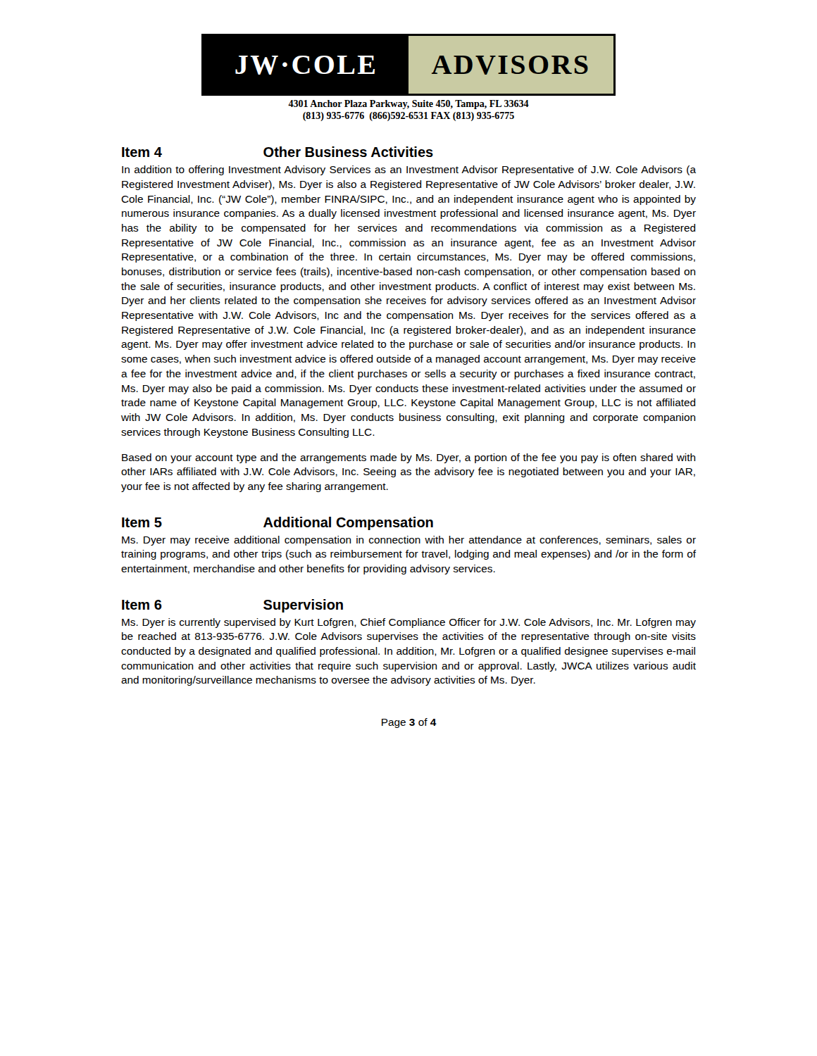| JW·COLE | ADVISORS |
4301 Anchor Plaza Parkway, Suite 450, Tampa, FL 33634
(813) 935-6776 (866)592-6531 FAX (813) 935-6775
Item 4 Other Business Activities
In addition to offering Investment Advisory Services as an Investment Advisor Representative of J.W. Cole Advisors (a Registered Investment Adviser), Ms. Dyer is also a Registered Representative of JW Cole Advisors’ broker dealer, J.W. Cole Financial, Inc. (“JW Cole”), member FINRA/SIPC, Inc., and an independent insurance agent who is appointed by numerous insurance companies. As a dually licensed investment professional and licensed insurance agent, Ms. Dyer has the ability to be compensated for her services and recommendations via commission as a Registered Representative of JW Cole Financial, Inc., commission as an insurance agent, fee as an Investment Advisor Representative, or a combination of the three. In certain circumstances, Ms. Dyer may be offered commissions, bonuses, distribution or service fees (trails), incentive-based non-cash compensation, or other compensation based on the sale of securities, insurance products, and other investment products. A conflict of interest may exist between Ms. Dyer and her clients related to the compensation she receives for advisory services offered as an Investment Advisor Representative with J.W. Cole Advisors, Inc and the compensation Ms. Dyer receives for the services offered as a Registered Representative of J.W. Cole Financial, Inc (a registered broker-dealer), and as an independent insurance agent. Ms. Dyer may offer investment advice related to the purchase or sale of securities and/or insurance products. In some cases, when such investment advice is offered outside of a managed account arrangement, Ms. Dyer may receive a fee for the investment advice and, if the client purchases or sells a security or purchases a fixed insurance contract, Ms. Dyer may also be paid a commission. Ms. Dyer conducts these investment-related activities under the assumed or trade name of Keystone Capital Management Group, LLC. Keystone Capital Management Group, LLC is not affiliated with JW Cole Advisors. In addition, Ms. Dyer conducts business consulting, exit planning and corporate companion services through Keystone Business Consulting LLC.
Based on your account type and the arrangements made by Ms. Dyer, a portion of the fee you pay is often shared with other IARs affiliated with J.W. Cole Advisors, Inc. Seeing as the advisory fee is negotiated between you and your IAR, your fee is not affected by any fee sharing arrangement.
Item 5 Additional Compensation
Ms. Dyer may receive additional compensation in connection with her attendance at conferences, seminars, sales or training programs, and other trips (such as reimbursement for travel, lodging and meal expenses) and /or in the form of entertainment, merchandise and other benefits for providing advisory services.
Item 6 Supervision
Ms. Dyer is currently supervised by Kurt Lofgren, Chief Compliance Officer for J.W. Cole Advisors, Inc. Mr. Lofgren may be reached at 813-935-6776. J.W. Cole Advisors supervises the activities of the representative through on-site visits conducted by a designated and qualified professional. In addition, Mr. Lofgren or a qualified designee supervises e-mail communication and other activities that require such supervision and or approval. Lastly, JWCA utilizes various audit and monitoring/surveillance mechanisms to oversee the advisory activities of Ms. Dyer.
Page 3 of 4